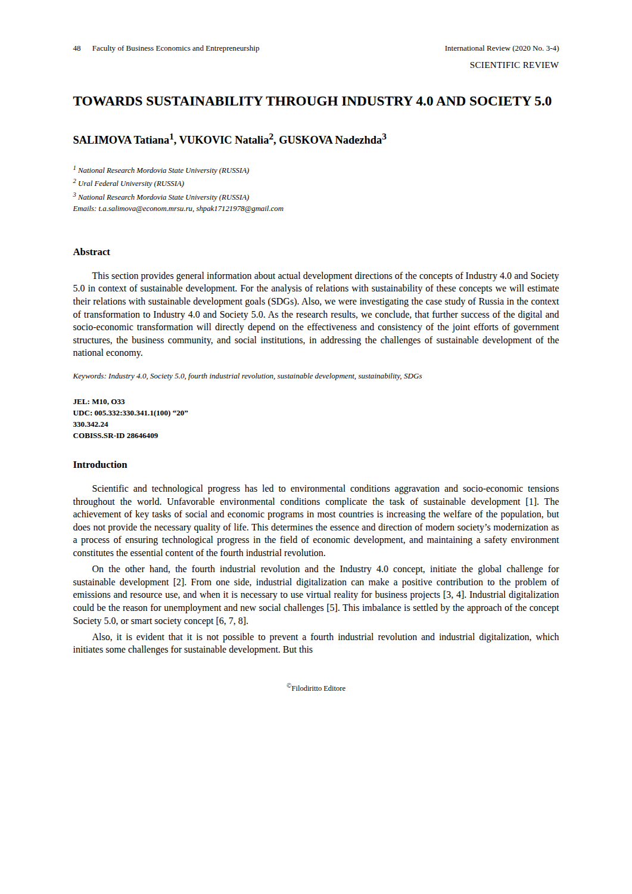48 Faculty of Business Economics and Entrepreneurship
International Review (2020 No. 3-4)
SCIENTIFIC REVIEW
TOWARDS SUSTAINABILITY THROUGH INDUSTRY 4.0 AND SOCIETY 5.0
SALIMOVA Tatiana1, VUKOVIC Natalia2, GUSKOVA Nadezhda3
1 National Research Mordovia State University (RUSSIA)
2 Ural Federal University (RUSSIA)
3 National Research Mordovia State University (RUSSIA)
Emails: t.a.salimova@econom.mrsu.ru, shpak17121978@gmail.com
Abstract
This section provides general information about actual development directions of the concepts of Industry 4.0 and Society 5.0 in context of sustainable development. For the analysis of relations with sustainability of these concepts we will estimate their relations with sustainable development goals (SDGs). Also, we were investigating the case study of Russia in the context of transformation to Industry 4.0 and Society 5.0. As the research results, we conclude, that further success of the digital and socio-economic transformation will directly depend on the effectiveness and consistency of the joint efforts of government structures, the business community, and social institutions, in addressing the challenges of sustainable development of the national economy.
Keywords: Industry 4.0, Society 5.0, fourth industrial revolution, sustainable development, sustainability, SDGs
JEL: M10, O33
UDC: 005.332:330.341.1(100) “20”
330.342.24
COBISS.SR-ID 28646409
Introduction
Scientific and technological progress has led to environmental conditions aggravation and socio-economic tensions throughout the world. Unfavorable environmental conditions complicate the task of sustainable development [1]. The achievement of key tasks of social and economic programs in most countries is increasing the welfare of the population, but does not provide the necessary quality of life. This determines the essence and direction of modern society’s modernization as a process of ensuring technological progress in the field of economic development, and maintaining a safety environment constitutes the essential content of the fourth industrial revolution.
On the other hand, the fourth industrial revolution and the Industry 4.0 concept, initiate the global challenge for sustainable development [2]. From one side, industrial digitalization can make a positive contribution to the problem of emissions and resource use, and when it is necessary to use virtual reality for business projects [3, 4]. Industrial digitalization could be the reason for unemployment and new social challenges [5]. This imbalance is settled by the approach of the concept Society 5.0, or smart society concept [6, 7, 8].
Also, it is evident that it is not possible to prevent a fourth industrial revolution and industrial digitalization, which initiates some challenges for sustainable development. But this
©Filodiritto Editore